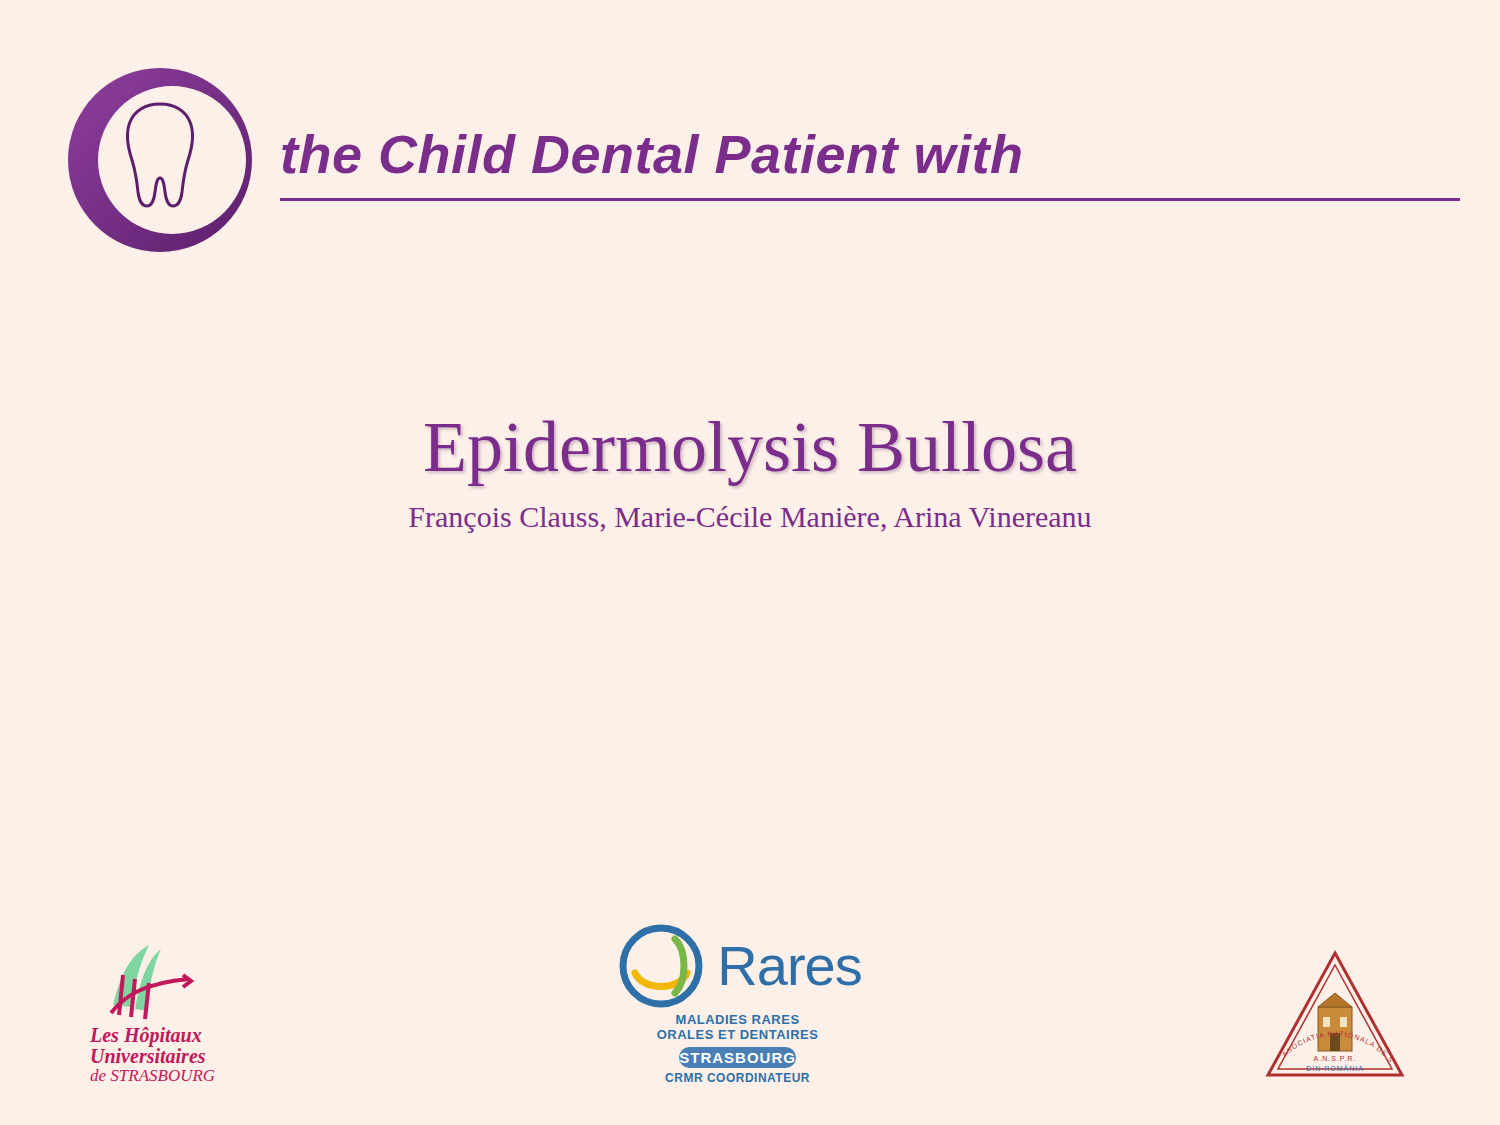the Child Dental Patient with
Epidermolysis Bullosa
François Clauss, Marie-Cécile Manière, Arina Vinereanu
Les Hôpitaux
Universitaires
de STRASBOURG
Rares
MALADIES RARES
ORALES ET DENTAIRES
STRASBOURG
CRMR COORDINATEUR
ASOCIATIA NATIONALA DE STOMATOLOGIE PEDIATRICA A.N.S.P.R. DIN ROMÂNIA